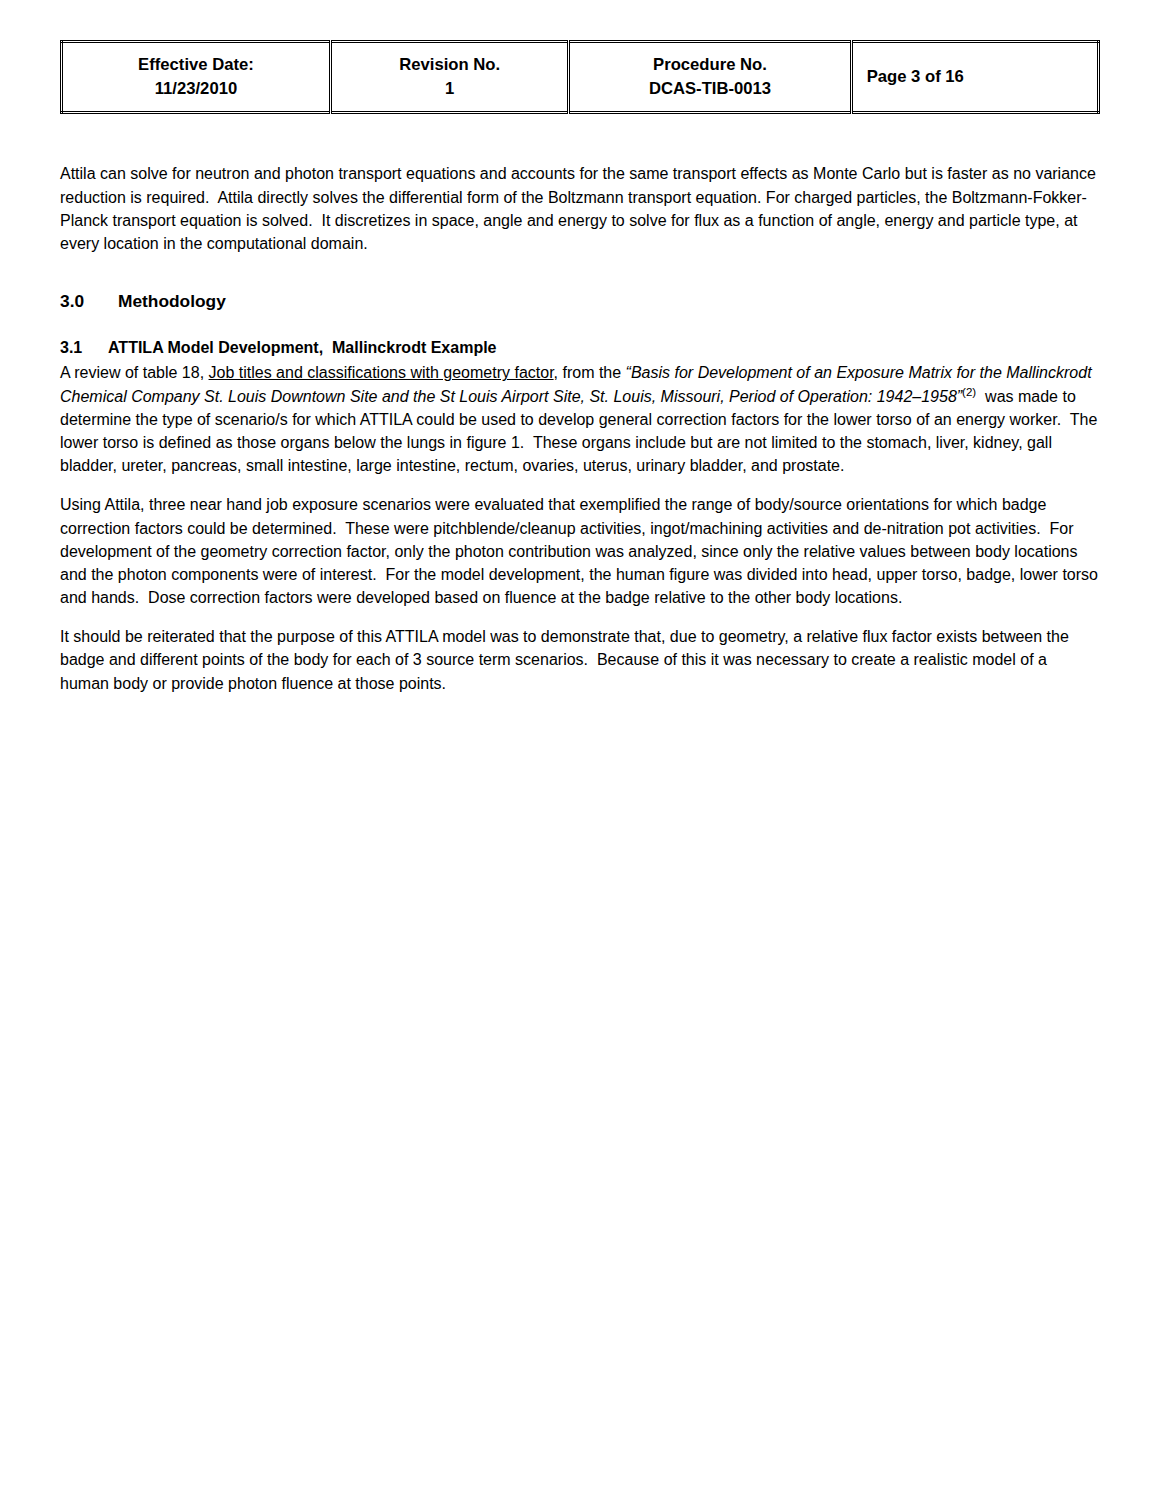| Effective Date: 11/23/2010 | Revision No. 1 | Procedure No. DCAS-TIB-0013 | Page 3 of 16 |
Attila can solve for neutron and photon transport equations and accounts for the same transport effects as Monte Carlo but is faster as no variance reduction is required. Attila directly solves the differential form of the Boltzmann transport equation. For charged particles, the Boltzmann-Fokker-Planck transport equation is solved. It discretizes in space, angle and energy to solve for flux as a function of angle, energy and particle type, at every location in the computational domain.
3.0 Methodology
3.1 ATTILA Model Development, Mallinckrodt Example
A review of table 18, Job titles and classifications with geometry factor, from the “Basis for Development of an Exposure Matrix for the Mallinckrodt Chemical Company St. Louis Downtown Site and the St Louis Airport Site, St. Louis, Missouri, Period of Operation: 1942–1958”(2) was made to determine the type of scenario/s for which ATTILA could be used to develop general correction factors for the lower torso of an energy worker. The lower torso is defined as those organs below the lungs in figure 1. These organs include but are not limited to the stomach, liver, kidney, gall bladder, ureter, pancreas, small intestine, large intestine, rectum, ovaries, uterus, urinary bladder, and prostate.
Using Attila, three near hand job exposure scenarios were evaluated that exemplified the range of body/source orientations for which badge correction factors could be determined. These were pitchblende/cleanup activities, ingot/machining activities and de-nitration pot activities. For development of the geometry correction factor, only the photon contribution was analyzed, since only the relative values between body locations and the photon components were of interest. For the model development, the human figure was divided into head, upper torso, badge, lower torso and hands. Dose correction factors were developed based on fluence at the badge relative to the other body locations.
It should be reiterated that the purpose of this ATTILA model was to demonstrate that, due to geometry, a relative flux factor exists between the badge and different points of the body for each of 3 source term scenarios. Because of this it was necessary to create a realistic model of a human body or provide photon fluence at those points.